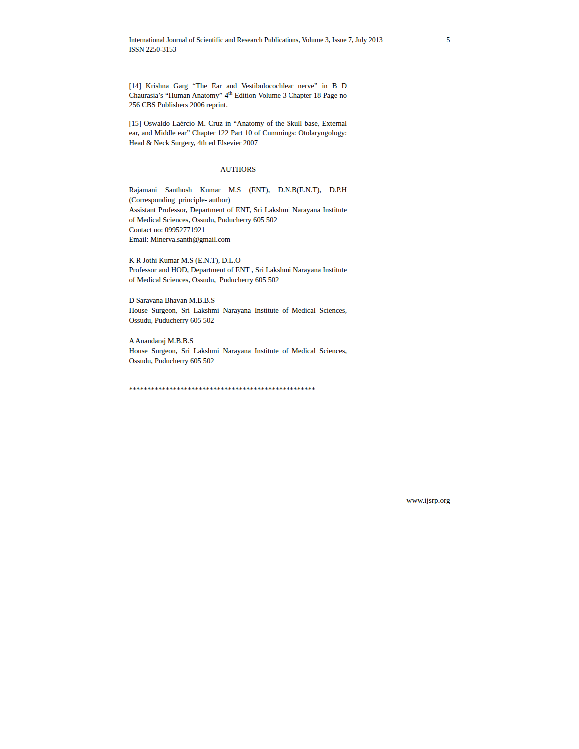International Journal of Scientific and Research Publications, Volume 3, Issue 7, July 2013
ISSN 2250-3153
5
[14] Krishna Garg “The Ear and Vestibulocochlear nerve” in B D Chaurasia’s “Human Anatomy” 4th Edition Volume 3 Chapter 18 Page no 256 CBS Publishers 2006 reprint.
[15] Oswaldo Laércio M. Cruz in “Anatomy of the Skull base, External ear, and Middle ear” Chapter 122 Part 10 of Cummings: Otolaryngology: Head & Neck Surgery, 4th ed Elsevier 2007
AUTHORS
Rajamani Santhosh Kumar M.S (ENT), D.N.B(E.N.T), D.P.H (Corresponding principle- author)
Assistant Professor, Department of ENT, Sri Lakshmi Narayana Institute of Medical Sciences, Ossudu, Puducherry 605 502
Contact no: 09952771921
Email: Minerva.santh@gmail.com
K R Jothi Kumar M.S (E.N.T), D.L.O
Professor and HOD, Department of ENT , Sri Lakshmi Narayana Institute of Medical Sciences, Ossudu, Puducherry 605 502
D Saravana Bhavan M.B.B.S
House Surgeon, Sri Lakshmi Narayana Institute of Medical Sciences, Ossudu, Puducherry 605 502
A Anandaraj M.B.B.S
House Surgeon, Sri Lakshmi Narayana Institute of Medical Sciences, Ossudu, Puducherry 605 502
***************************************************
www.ijsrp.org